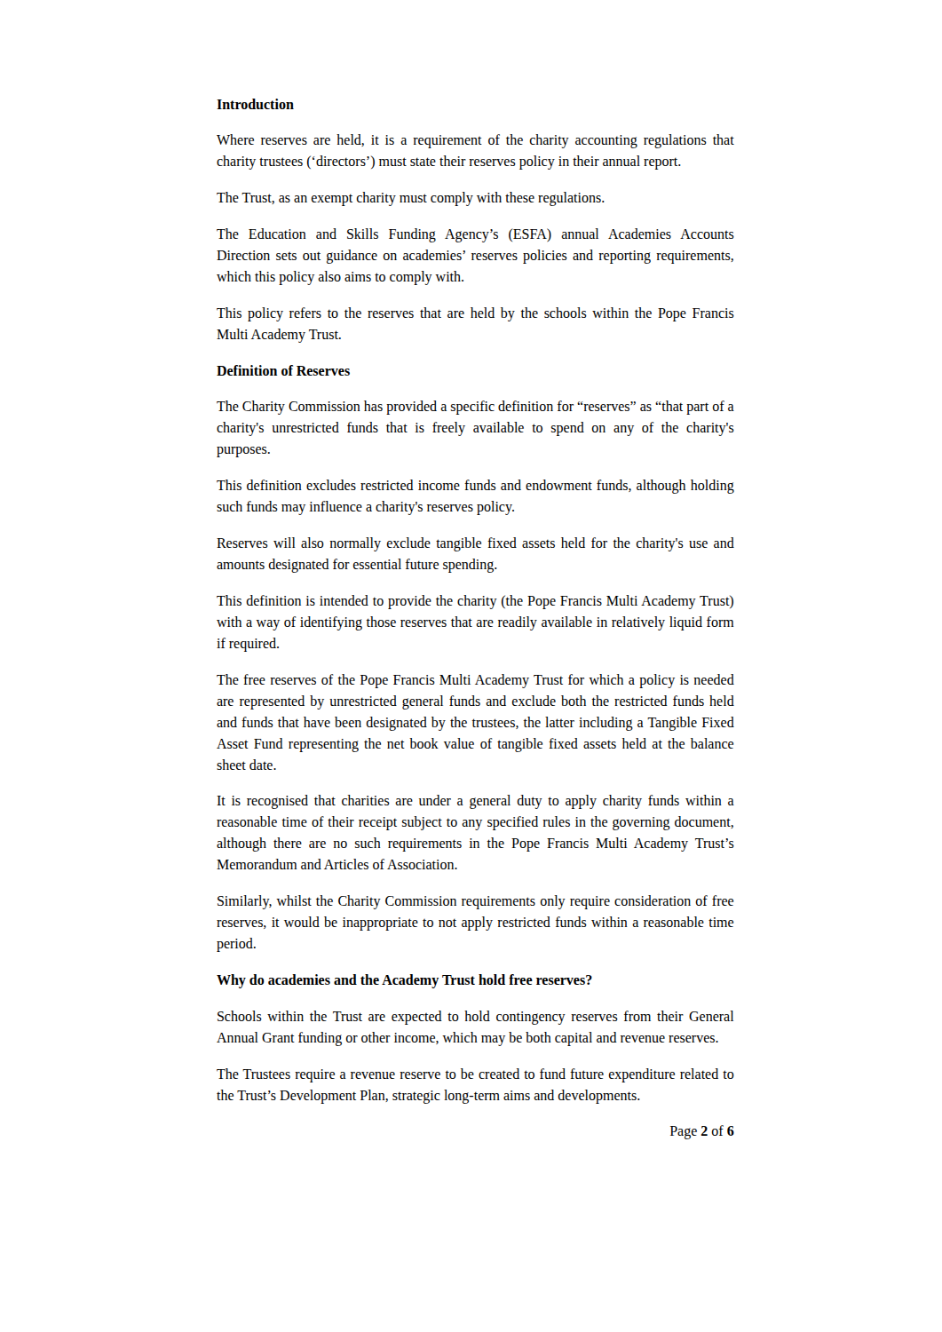Introduction
Where reserves are held, it is a requirement of the charity accounting regulations that charity trustees (‘directors’) must state their reserves policy in their annual report.
The Trust, as an exempt charity must comply with these regulations.
The Education and Skills Funding Agency’s (ESFA) annual Academies Accounts Direction sets out guidance on academies’ reserves policies and reporting requirements, which this policy also aims to comply with.
This policy refers to the reserves that are held by the schools within the Pope Francis Multi Academy Trust.
Definition of Reserves
The Charity Commission has provided a specific definition for “reserves” as “that part of a charity's unrestricted funds that is freely available to spend on any of the charity's purposes.
This definition excludes restricted income funds and endowment funds, although holding such funds may influence a charity's reserves policy.
Reserves will also normally exclude tangible fixed assets held for the charity's use and amounts designated for essential future spending.
This definition is intended to provide the charity (the Pope Francis Multi Academy Trust) with a way of identifying those reserves that are readily available in relatively liquid form if required.
The free reserves of the Pope Francis Multi Academy Trust for which a policy is needed are represented by unrestricted general funds and exclude both the restricted funds held and funds that have been designated by the trustees, the latter including a Tangible Fixed Asset Fund representing the net book value of tangible fixed assets held at the balance sheet date.
It is recognised that charities are under a general duty to apply charity funds within a reasonable time of their receipt subject to any specified rules in the governing document, although there are no such requirements in the Pope Francis Multi Academy Trust’s Memorandum and Articles of Association.
Similarly, whilst the Charity Commission requirements only require consideration of free reserves, it would be inappropriate to not apply restricted funds within a reasonable time period.
Why do academies and the Academy Trust hold free reserves?
Schools within the Trust are expected to hold contingency reserves from their General Annual Grant funding or other income, which may be both capital and revenue reserves.
The Trustees require a revenue reserve to be created to fund future expenditure related to the Trust’s Development Plan, strategic long-term aims and developments.
Page 2 of 6